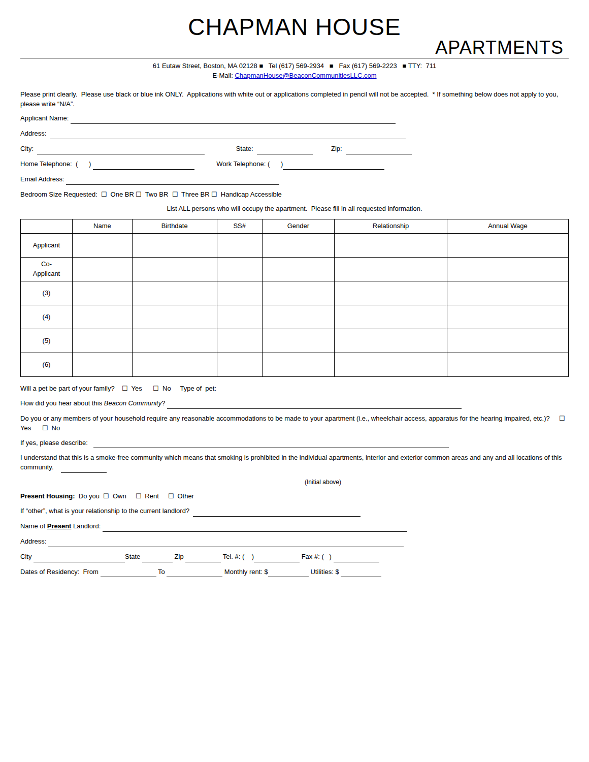CHAPMAN HOUSE
APARTMENTS
61 Eutaw Street, Boston, MA 02128 ■ Tel (617) 569-2934 ■ Fax (617) 569-2223 ■ TTY: 711
E-Mail: ChapmanHouse@BeaconCommunitiesLLC.com
Please print clearly. Please use black or blue ink ONLY. Applications with white out or applications completed in pencil will not be accepted. * If something below does not apply to you, please write “N/A”.
Applicant Name:
Address:
City: State: Zip:
Home Telephone: ( ) Work Telephone: ( )
Email Address:
Bedroom Size Requested: ☐ One BR ☐ Two BR ☐ Three BR ☐ Handicap Accessible
List ALL persons who will occupy the apartment. Please fill in all requested information.
| | Name | Birthdate | SS# | Gender | Relationship | Annual Wage |
| --- | --- | --- | --- | --- | --- | --- |
| Applicant | | | | | | |
| Co- Applicant | | | | | | |
| (3) | | | | | | |
| (4) | | | | | | |
| (5) | | | | | | |
| (6) | | | | | | |
Will a pet be part of your family? ☐ Yes ☐ No Type of pet:
How did you hear about this Beacon Community?
Do you or any members of your household require any reasonable accommodations to be made to your apartment (i.e., wheelchair access, apparatus for the hearing impaired, etc.)? ☐ Yes ☐ No
If yes, please describe:
I understand that this is a smoke-free community which means that smoking is prohibited in the individual apartments, interior and exterior common areas and any and all locations of this community.
(Initial above)
Present Housing: Do you ☐ Own ☐ Rent ☐ Other
If “other”, what is your relationship to the current landlord?
Name of Present Landlord:
Address:
City State Zip Tel. #: ( ) Fax #: ( )
Dates of Residency: From To Monthly rent: $ Utilities: $